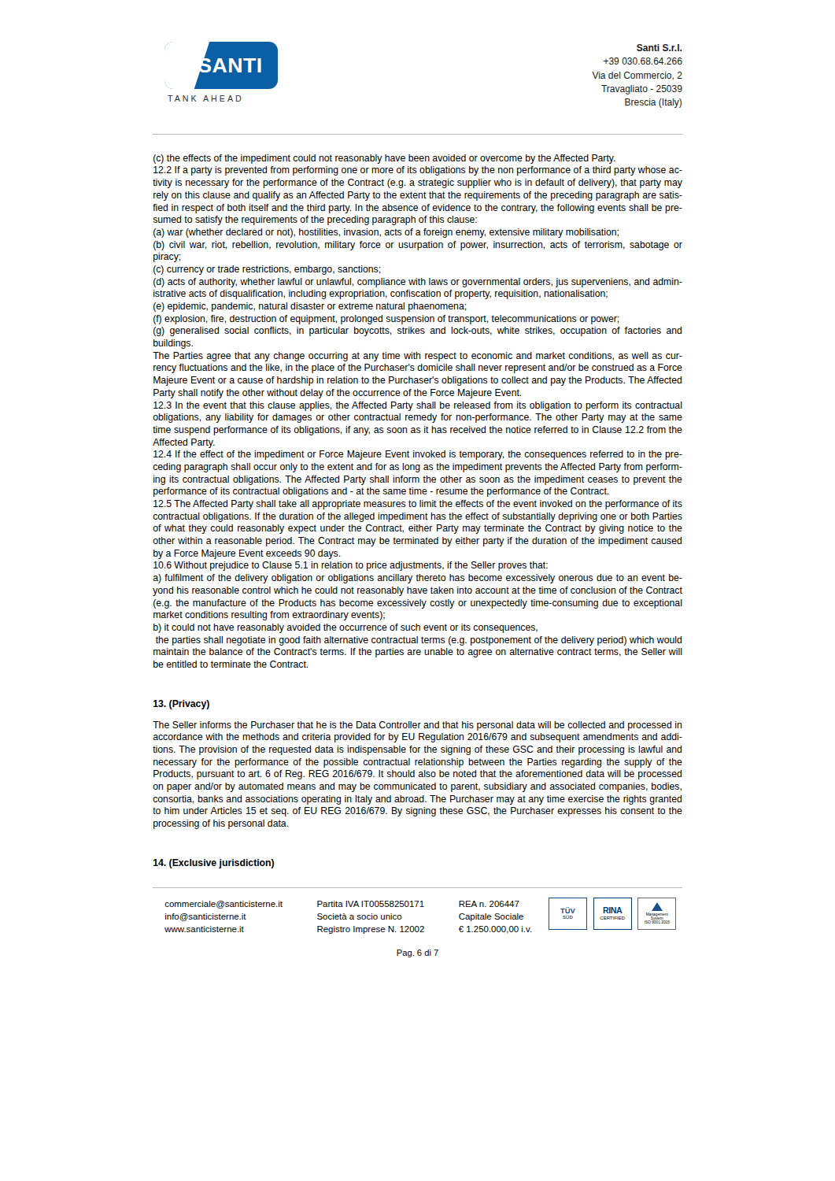SANTI
TANK AHEAD
Santi S.r.l.
+39 030.68.64.266
Via del Commercio, 2
Travagliato - 25039
Brescia (Italy)
(c) the effects of the impediment could not reasonably have been avoided or overcome by the Affected Party.
12.2 If a party is prevented from performing one or more of its obligations by the non performance of a third party whose activity is necessary for the performance of the Contract (e.g. a strategic supplier who is in default of delivery), that party may rely on this clause and qualify as an Affected Party to the extent that the requirements of the preceding paragraph are satisfied in respect of both itself and the third party. In the absence of evidence to the contrary, the following events shall be presumed to satisfy the requirements of the preceding paragraph of this clause:
(a) war (whether declared or not), hostilities, invasion, acts of a foreign enemy, extensive military mobilisation;
(b) civil war, riot, rebellion, revolution, military force or usurpation of power, insurrection, acts of terrorism, sabotage or piracy;
(c) currency or trade restrictions, embargo, sanctions;
(d) acts of authority, whether lawful or unlawful, compliance with laws or governmental orders, jus superveniens, and administrative acts of disqualification, including expropriation, confiscation of property, requisition, nationalisation;
(e) epidemic, pandemic, natural disaster or extreme natural phaenomena;
(f) explosion, fire, destruction of equipment, prolonged suspension of transport, telecommunications or power;
(g) generalised social conflicts, in particular boycotts, strikes and lock-outs, white strikes, occupation of factories and buildings.
The Parties agree that any change occurring at any time with respect to economic and market conditions, as well as currency fluctuations and the like, in the place of the Purchaser's domicile shall never represent and/or be construed as a Force Majeure Event or a cause of hardship in relation to the Purchaser's obligations to collect and pay the Products. The Affected Party shall notify the other without delay of the occurrence of the Force Majeure Event.
12.3 In the event that this clause applies, the Affected Party shall be released from its obligation to perform its contractual obligations, any liability for damages or other contractual remedy for non-performance. The other Party may at the same time suspend performance of its obligations, if any, as soon as it has received the notice referred to in Clause 12.2 from the Affected Party.
12.4 If the effect of the impediment or Force Majeure Event invoked is temporary, the consequences referred to in the preceding paragraph shall occur only to the extent and for as long as the impediment prevents the Affected Party from performing its contractual obligations. The Affected Party shall inform the other as soon as the impediment ceases to prevent the performance of its contractual obligations and - at the same time - resume the performance of the Contract.
12.5 The Affected Party shall take all appropriate measures to limit the effects of the event invoked on the performance of its contractual obligations. If the duration of the alleged impediment has the effect of substantially depriving one or both Parties of what they could reasonably expect under the Contract, either Party may terminate the Contract by giving notice to the other within a reasonable period. The Contract may be terminated by either party if the duration of the impediment caused by a Force Majeure Event exceeds 90 days.
10.6 Without prejudice to Clause 5.1 in relation to price adjustments, if the Seller proves that:
a) fulfilment of the delivery obligation or obligations ancillary thereto has become excessively onerous due to an event beyond his reasonable control which he could not reasonably have taken into account at the time of conclusion of the Contract (e.g. the manufacture of the Products has become excessively costly or unexpectedly time-consuming due to exceptional market conditions resulting from extraordinary events);
b) it could not have reasonably avoided the occurrence of such event or its consequences,
the parties shall negotiate in good faith alternative contractual terms (e.g. postponement of the delivery period) which would maintain the balance of the Contract's terms. If the parties are unable to agree on alternative contract terms, the Seller will be entitled to terminate the Contract.
13. (Privacy)
The Seller informs the Purchaser that he is the Data Controller and that his personal data will be collected and processed in accordance with the methods and criteria provided for by EU Regulation 2016/679 and subsequent amendments and additions. The provision of the requested data is indispensable for the signing of these GSC and their processing is lawful and necessary for the performance of the possible contractual relationship between the Parties regarding the supply of the Products, pursuant to art. 6 of Reg. REG 2016/679. It should also be noted that the aforementioned data will be processed on paper and/or by automated means and may be communicated to parent, subsidiary and associated companies, bodies, consortia, banks and associations operating in Italy and abroad. The Purchaser may at any time exercise the rights granted to him under Articles 15 et seq. of EU REG 2016/679. By signing these GSC, the Purchaser expresses his consent to the processing of his personal data.
14. (Exclusive jurisdiction)
commerciale@santicisterne.it
info@santicisterne.it
www.santicisterne.it
Partita IVA IT00558250171
Società a socio unico
Registro Imprese N. 12002
REA n. 206447
Capitale Sociale
€ 1.250.000,00 i.v.
TÜV
SÜD
RINA
CERTIFIED
Management
System
ISO 9001:2015
Pag. 6 di 7